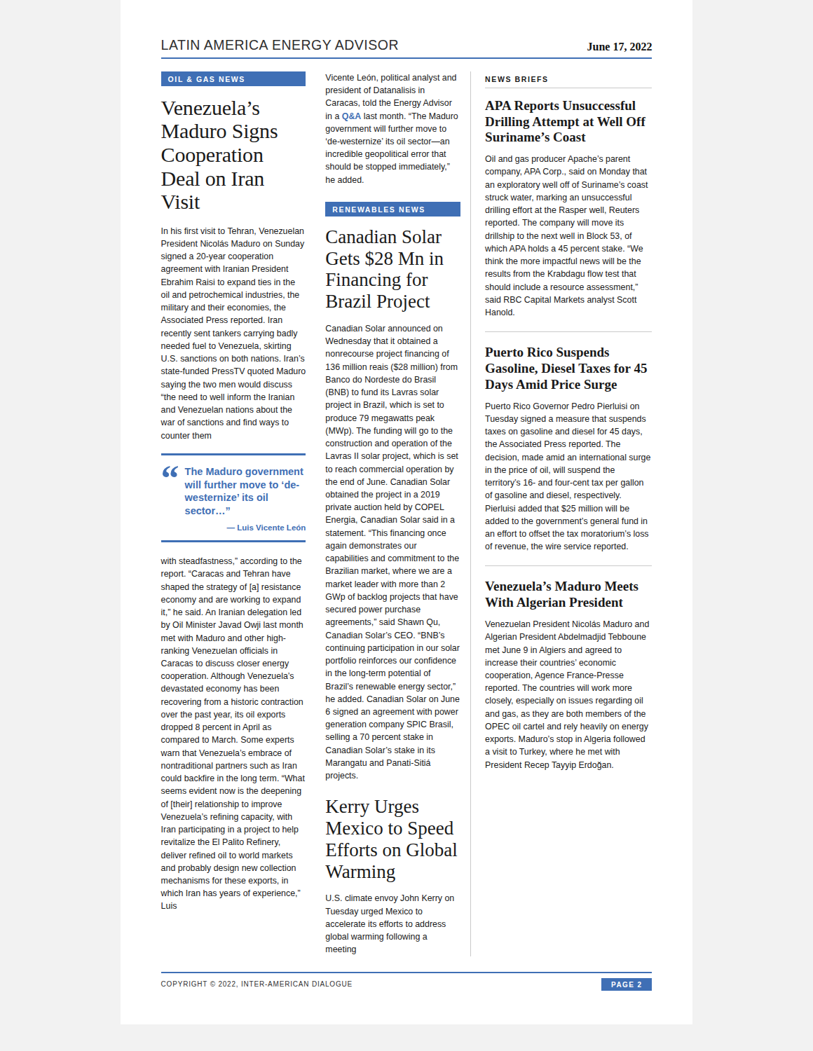LATIN AMERICA ENERGY ADVISOR
June 17, 2022
OIL & GAS NEWS
Venezuela’s Maduro Signs Cooperation Deal on Iran Visit
In his first visit to Tehran, Venezuelan President Nicolás Maduro on Sunday signed a 20-year cooperation agreement with Iranian President Ebrahim Raisi to expand ties in the oil and petrochemical industries, the military and their economies, the Associated Press reported. Iran recently sent tankers carrying badly needed fuel to Venezuela, skirting U.S. sanctions on both nations. Iran’s state-funded PressTV quoted Maduro saying the two men would discuss “the need to well inform the Iranian and Venezuelan nations about the war of sanctions and find ways to counter them
“
The Maduro government will further move to ‘de-westernize’ its oil sector…”
— Luis Vicente León
with steadfastness,” according to the report. “Caracas and Tehran have shaped the strategy of [a] resistance economy and are working to expand it,” he said. An Iranian delegation led by Oil Minister Javad Owji last month met with Maduro and other high-ranking Venezuelan officials in Caracas to discuss closer energy cooperation. Although Venezuela’s devastated economy has been recovering from a historic contraction over the past year, its oil exports dropped 8 percent in April as compared to March. Some experts warn that Venezuela’s embrace of nontraditional partners such as Iran could backfire in the long term. “What seems evident now is the deepening of [their] relationship to improve Venezuela’s refining capacity, with Iran participating in a project to help revitalize the El Palito Refinery, deliver refined oil to world markets and probably design new collection mechanisms for these exports, in which Iran has years of experience,” Luis
Vicente León, political analyst and president of Datanalisis in Caracas, told the Energy Advisor in a Q&A last month. “The Maduro government will further move to ‘de-westernize’ its oil sector—an incredible geopolitical error that should be stopped immediately,” he added.
RENEWABLES NEWS
Canadian Solar Gets $28 Mn in Financing for Brazil Project
Canadian Solar announced on Wednesday that it obtained a nonrecourse project financing of 136 million reais ($28 million) from Banco do Nordeste do Brasil (BNB) to fund its Lavras solar project in Brazil, which is set to produce 79 megawatts peak (MWp). The funding will go to the construction and operation of the Lavras II solar project, which is set to reach commercial operation by the end of June. Canadian Solar obtained the project in a 2019 private auction held by COPEL Energia, Canadian Solar said in a statement. “This financing once again demonstrates our capabilities and commitment to the Brazilian market, where we are a market leader with more than 2 GWp of backlog projects that have secured power purchase agreements,” said Shawn Qu, Canadian Solar’s CEO. “BNB’s continuing participation in our solar portfolio reinforces our confidence in the long-term potential of Brazil’s renewable energy sector,” he added. Canadian Solar on June 6 signed an agreement with power generation company SPIC Brasil, selling a 70 percent stake in Canadian Solar’s stake in its Marangatu and Panati-Sitiá projects.
Kerry Urges Mexico to Speed Efforts on Global Warming
U.S. climate envoy John Kerry on Tuesday urged Mexico to accelerate its efforts to address global warming following a meeting
NEWS BRIEFS
APA Reports Unsuccessful Drilling Attempt at Well Off Suriname’s Coast
Oil and gas producer Apache’s parent company, APA Corp., said on Monday that an exploratory well off of Suriname’s coast struck water, marking an unsuccessful drilling effort at the Rasper well, Reuters reported. The company will move its drillship to the next well in Block 53, of which APA holds a 45 percent stake. “We think the more impactful news will be the results from the Krabdagu flow test that should include a resource assessment,” said RBC Capital Markets analyst Scott Hanold.
Puerto Rico Suspends Gasoline, Diesel Taxes for 45 Days Amid Price Surge
Puerto Rico Governor Pedro Pierluisi on Tuesday signed a measure that suspends taxes on gasoline and diesel for 45 days, the Associated Press reported. The decision, made amid an international surge in the price of oil, will suspend the territory’s 16- and four-cent tax per gallon of gasoline and diesel, respectively. Pierluisi added that $25 million will be added to the government’s general fund in an effort to offset the tax moratorium’s loss of revenue, the wire service reported.
Venezuela’s Maduro Meets With Algerian President
Venezuelan President Nicolás Maduro and Algerian President Abdelmadjid Tebboune met June 9 in Algiers and agreed to increase their countries’ economic cooperation, Agence France-Presse reported. The countries will work more closely, especially on issues regarding oil and gas, as they are both members of the OPEC oil cartel and rely heavily on energy exports. Maduro’s stop in Algeria followed a visit to Turkey, where he met with President Recep Tayyip Erdoğan.
COPYRIGHT © 2022, INTER-AMERICAN DIALOGUE
PAGE 2